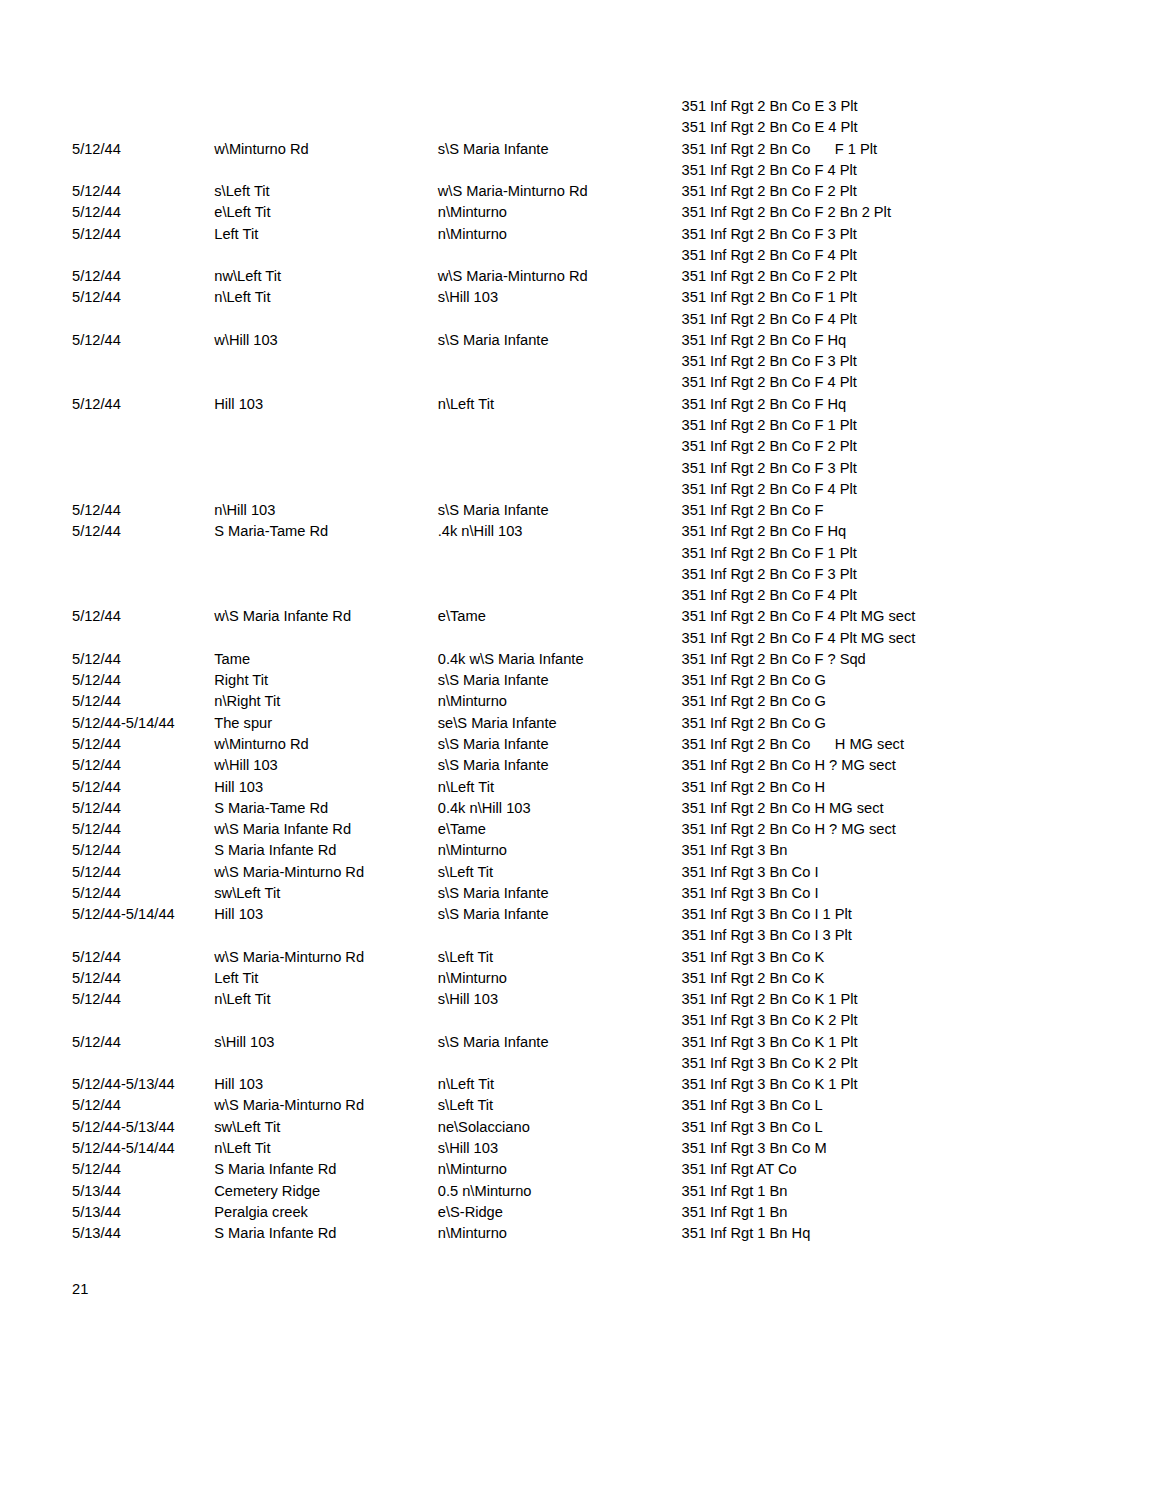| | | | 351 Inf Rgt 2 Bn Co E 3 Plt |
| | | | 351 Inf Rgt 2 Bn Co E 4 Plt |
| 5/12/44 | w\Minturno Rd | s\S Maria Infante | 351 Inf Rgt 2 Bn Co F 1 Plt |
| | | | 351 Inf Rgt 2 Bn Co F 4 Plt |
| 5/12/44 | s\Left Tit | w\S Maria-Minturno Rd | 351 Inf Rgt 2 Bn Co F 2 Plt |
| 5/12/44 | e\Left Tit | n\Minturno | 351 Inf Rgt 2 Bn Co F 2 Bn 2 Plt |
| 5/12/44 | Left Tit | n\Minturno | 351 Inf Rgt 2 Bn Co F 3 Plt |
| | | | 351 Inf Rgt 2 Bn Co F 4 Plt |
| 5/12/44 | nw\Left Tit | w\S Maria-Minturno Rd | 351 Inf Rgt 2 Bn Co F 2 Plt |
| 5/12/44 | n\Left Tit | s\Hill 103 | 351 Inf Rgt 2 Bn Co F 1 Plt |
| | | | 351 Inf Rgt 2 Bn Co F 4 Plt |
| 5/12/44 | w\Hill 103 | s\S Maria Infante | 351 Inf Rgt 2 Bn Co F Hq |
| | | | 351 Inf Rgt 2 Bn Co F 3 Plt |
| | | | 351 Inf Rgt 2 Bn Co F 4 Plt |
| 5/12/44 | Hill 103 | n\Left Tit | 351 Inf Rgt 2 Bn Co F Hq |
| | | | 351 Inf Rgt 2 Bn Co F 1 Plt |
| | | | 351 Inf Rgt 2 Bn Co F 2 Plt |
| | | | 351 Inf Rgt 2 Bn Co F 3 Plt |
| | | | 351 Inf Rgt 2 Bn Co F 4 Plt |
| 5/12/44 | n\Hill 103 | s\S Maria Infante | 351 Inf Rgt 2 Bn Co F |
| 5/12/44 | S Maria-Tame Rd | .4k n\Hill 103 | 351 Inf Rgt 2 Bn Co F Hq |
| | | | 351 Inf Rgt 2 Bn Co F 1 Plt |
| | | | 351 Inf Rgt 2 Bn Co F 3 Plt |
| | | | 351 Inf Rgt 2 Bn Co F 4 Plt |
| 5/12/44 | w\S Maria Infante Rd | e\Tame | 351 Inf Rgt 2 Bn Co F 4 Plt MG sect |
| | | | 351 Inf Rgt 2 Bn Co F 4 Plt MG sect |
| 5/12/44 | Tame | 0.4k w\S Maria Infante | 351 Inf Rgt 2 Bn Co F ? Sqd |
| 5/12/44 | Right Tit | s\S Maria Infante | 351 Inf Rgt 2 Bn Co G |
| 5/12/44 | n\Right Tit | n\Minturno | 351 Inf Rgt 2 Bn Co G |
| 5/12/44-5/14/44 | The spur | se\S Maria Infante | 351 Inf Rgt 2 Bn Co G |
| 5/12/44 | w\Minturno Rd | s\S Maria Infante | 351 Inf Rgt 2 Bn Co H MG sect |
| 5/12/44 | w\Hill 103 | s\S Maria Infante | 351 Inf Rgt 2 Bn Co H ? MG sect |
| 5/12/44 | Hill 103 | n\Left Tit | 351 Inf Rgt 2 Bn Co H |
| 5/12/44 | S Maria-Tame Rd | 0.4k n\Hill 103 | 351 Inf Rgt 2 Bn Co H MG sect |
| 5/12/44 | w\S Maria Infante Rd | e\Tame | 351 Inf Rgt 2 Bn Co H ? MG sect |
| 5/12/44 | S Maria Infante Rd | n\Minturno | 351 Inf Rgt 3 Bn |
| 5/12/44 | w\S Maria-Minturno Rd | s\Left Tit | 351 Inf Rgt 3 Bn Co I |
| 5/12/44 | sw\Left Tit | s\S Maria Infante | 351 Inf Rgt 3 Bn Co I |
| 5/12/44-5/14/44 | Hill 103 | s\S Maria Infante | 351 Inf Rgt 3 Bn Co I 1 Plt |
| | | | 351 Inf Rgt 3 Bn Co I 3 Plt |
| 5/12/44 | w\S Maria-Minturno Rd | s\Left Tit | 351 Inf Rgt 3 Bn Co K |
| 5/12/44 | Left Tit | n\Minturno | 351 Inf Rgt 2 Bn Co K |
| 5/12/44 | n\Left Tit | s\Hill 103 | 351 Inf Rgt 2 Bn Co K 1 Plt |
| | | | 351 Inf Rgt 3 Bn Co K 2 Plt |
| 5/12/44 | s\Hill 103 | s\S Maria Infante | 351 Inf Rgt 3 Bn Co K 1 Plt |
| | | | 351 Inf Rgt 3 Bn Co K 2 Plt |
| 5/12/44-5/13/44 | Hill 103 | n\Left Tit | 351 Inf Rgt 3 Bn Co K 1 Plt |
| 5/12/44 | w\S Maria-Minturno Rd | s\Left Tit | 351 Inf Rgt 3 Bn Co L |
| 5/12/44-5/13/44 | sw\Left Tit | ne\Solacciano | 351 Inf Rgt 3 Bn Co L |
| 5/12/44-5/14/44 | n\Left Tit | s\Hill 103 | 351 Inf Rgt 3 Bn Co M |
| 5/12/44 | S Maria Infante Rd | n\Minturno | 351 Inf Rgt AT Co |
| 5/13/44 | Cemetery Ridge | 0.5 n\Minturno | 351 Inf Rgt 1 Bn |
| 5/13/44 | Peralgia creek | e\S-Ridge | 351 Inf Rgt 1 Bn |
| 5/13/44 | S Maria Infante Rd | n\Minturno | 351 Inf Rgt 1 Bn Hq |
21